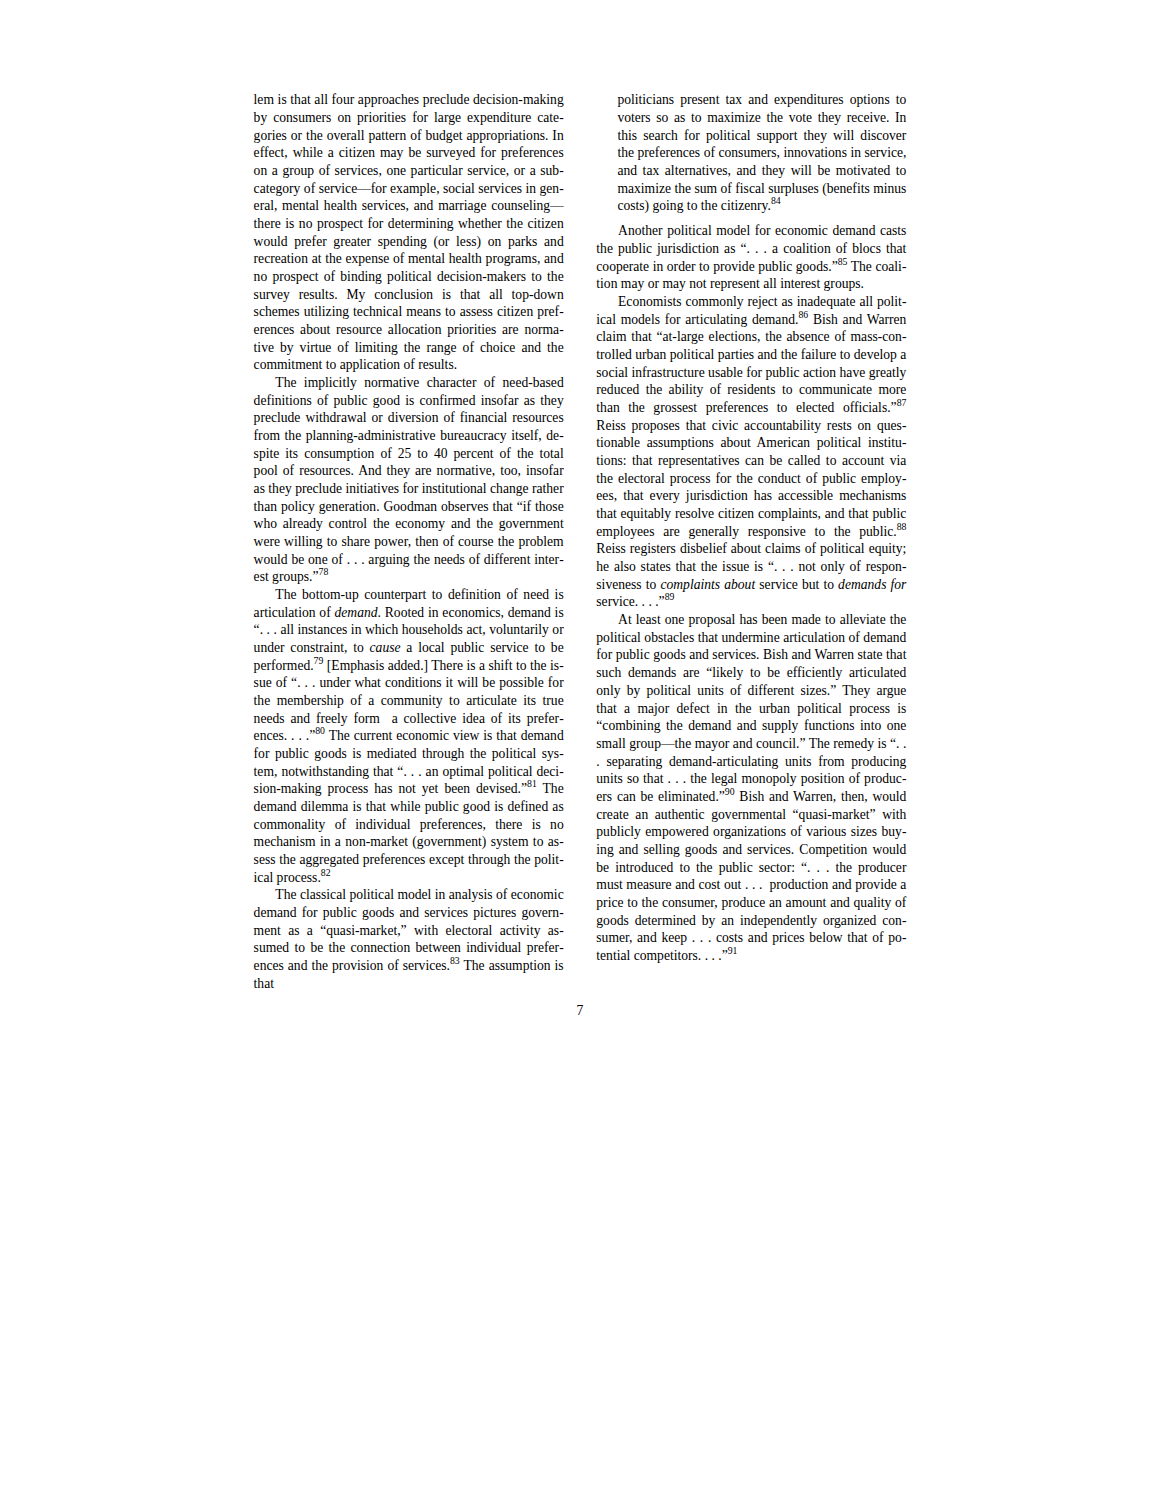lem is that all four approaches preclude decision-making by consumers on priorities for large expenditure categories or the overall pattern of budget appropriations. In effect, while a citizen may be surveyed for preferences on a group of services, one particular service, or a sub-category of service—for example, social services in general, mental health services, and marriage counseling—there is no prospect for determining whether the citizen would prefer greater spending (or less) on parks and recreation at the expense of mental health programs, and no prospect of binding political decision-makers to the survey results. My conclusion is that all top-down schemes utilizing technical means to assess citizen preferences about resource allocation priorities are normative by virtue of limiting the range of choice and the commitment to application of results.
The implicitly normative character of need-based definitions of public good is confirmed insofar as they preclude withdrawal or diversion of financial resources from the planning-administrative bureaucracy itself, despite its consumption of 25 to 40 percent of the total pool of resources. And they are normative, too, insofar as they preclude initiatives for institutional change rather than policy generation. Goodman observes that “if those who already control the economy and the government were willing to share power, then of course the problem would be one of . . . arguing the needs of different interest groups.”78
The bottom-up counterpart to definition of need is articulation of demand. Rooted in economics, demand is “. . . all instances in which households act, voluntarily or under constraint, to cause a local public service to be performed.79 [Emphasis added.] There is a shift to the issue of “. . . under what conditions it will be possible for the membership of a community to articulate its true needs and freely form a collective idea of its preferences. . . .”80 The current economic view is that demand for public goods is mediated through the political system, notwithstanding that “. . . an optimal political decision-making process has not yet been devised.”81 The demand dilemma is that while public good is defined as commonality of individual preferences, there is no mechanism in a non-market (government) system to assess the aggregated preferences except through the political process.82
The classical political model in analysis of economic demand for public goods and services pictures government as a “quasi-market,” with electoral activity assumed to be the connection between individual preferences and the provision of services.83 The assumption is that
politicians present tax and expenditures options to voters so as to maximize the vote they receive. In this search for political support they will discover the preferences of consumers, innovations in service, and tax alternatives, and they will be motivated to maximize the sum of fiscal surpluses (benefits minus costs) going to the citizenry.84
Another political model for economic demand casts the public jurisdiction as “. . . a coalition of blocs that cooperate in order to provide public goods.”85 The coalition may or may not represent all interest groups.
Economists commonly reject as inadequate all political models for articulating demand.86 Bish and Warren claim that “at-large elections, the absence of mass-controlled urban political parties and the failure to develop a social infrastructure usable for public action have greatly reduced the ability of residents to communicate more than the grossest preferences to elected officials.”87 Reiss proposes that civic accountability rests on questionable assumptions about American political institutions: that representatives can be called to account via the electoral process for the conduct of public employees, that every jurisdiction has accessible mechanisms that equitably resolve citizen complaints, and that public employees are generally responsive to the public.88 Reiss registers disbelief about claims of political equity; he also states that the issue is “. . . not only of responsiveness to complaints about service but to demands for service. . . .”89
At least one proposal has been made to alleviate the political obstacles that undermine articulation of demand for public goods and services. Bish and Warren state that such demands are “likely to be efficiently articulated only by political units of different sizes.” They argue that a major defect in the urban political process is “combining the demand and supply functions into one small group—the mayor and council.” The remedy is “. . . separating demand-articulating units from producing units so that . . . the legal monopoly position of producers can be eliminated.”90 Bish and Warren, then, would create an authentic governmental “quasi-market” with publicly empowered organizations of various sizes buying and selling goods and services. Competition would be introduced to the public sector: “. . . the producer must measure and cost out . . . production and provide a price to the consumer, produce an amount and quality of goods determined by an independently organized consumer, and keep . . . costs and prices below that of potential competitors. . . .”91
7